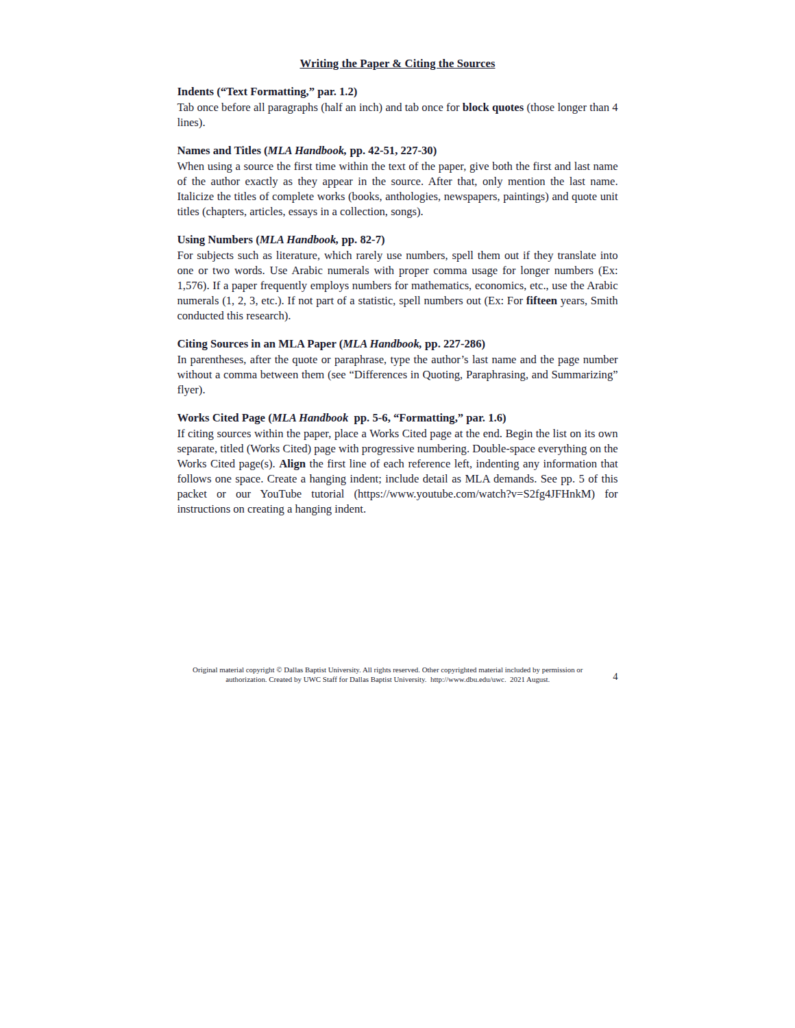Writing the Paper & Citing the Sources
Indents (“Text Formatting,” par. 1.2)
Tab once before all paragraphs (half an inch) and tab once for block quotes (those longer than 4 lines).
Names and Titles (MLA Handbook, pp. 42-51, 227-30)
When using a source the first time within the text of the paper, give both the first and last name of the author exactly as they appear in the source. After that, only mention the last name. Italicize the titles of complete works (books, anthologies, newspapers, paintings) and quote unit titles (chapters, articles, essays in a collection, songs).
Using Numbers (MLA Handbook, pp. 82-7)
For subjects such as literature, which rarely use numbers, spell them out if they translate into one or two words. Use Arabic numerals with proper comma usage for longer numbers (Ex: 1,576). If a paper frequently employs numbers for mathematics, economics, etc., use the Arabic numerals (1, 2, 3, etc.). If not part of a statistic, spell numbers out (Ex: For fifteen years, Smith conducted this research).
Citing Sources in an MLA Paper (MLA Handbook, pp. 227-286)
In parentheses, after the quote or paraphrase, type the author’s last name and the page number without a comma between them (see “Differences in Quoting, Paraphrasing, and Summarizing” flyer).
Works Cited Page (MLA Handbook pp. 5-6, “Formatting,” par. 1.6)
If citing sources within the paper, place a Works Cited page at the end. Begin the list on its own separate, titled (Works Cited) page with progressive numbering. Double-space everything on the Works Cited page(s). Align the first line of each reference left, indenting any information that follows one space. Create a hanging indent; include detail as MLA demands. See pp. 5 of this packet or our YouTube tutorial (https://www.youtube.com/watch?v=S2fg4JFHnkM) for instructions on creating a hanging indent.
Original material copyright © Dallas Baptist University. All rights reserved. Other copyrighted material included by permission or authorization. Created by UWC Staff for Dallas Baptist University. http://www.dbu.edu/uwc. 2021 August.
4